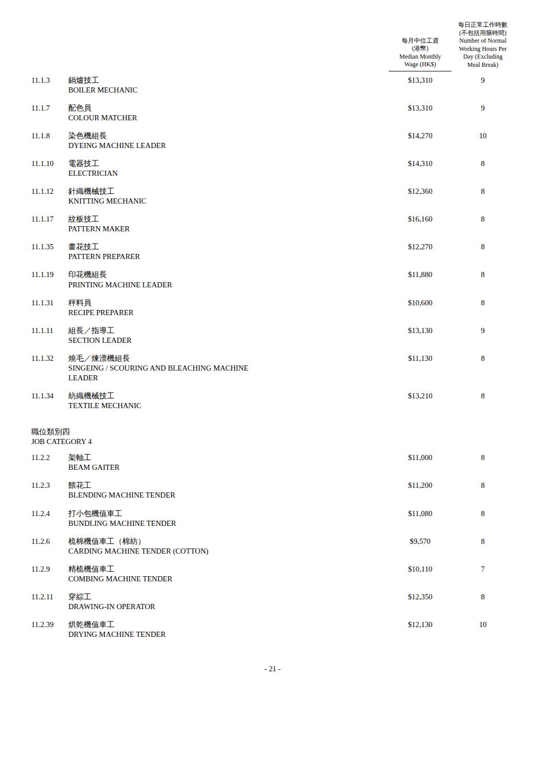| | | 每月中位工資 (港幣) Median Monthly Wage (HK$) | 每日正常工作時數 (不包括用膳時間) Number of Normal Working Hours Per Day (Excluding Meal Break) |
| --- | --- | --- | --- |
| 11.1.3 | 鍋爐技工 BOILER MECHANIC | $13,310 | 9 |
| 11.1.7 | 配色員 COLOUR MATCHER | $13,310 | 9 |
| 11.1.8 | 染色機組長 DYEING MACHINE LEADER | $14,270 | 10 |
| 11.1.10 | 電器技工 ELECTRICIAN | $14,310 | 8 |
| 11.1.12 | 針織機械技工 KNITTING MECHANIC | $12,360 | 8 |
| 11.1.17 | 紋板技工 PATTERN MAKER | $16,160 | 8 |
| 11.1.35 | 畫花技工 PATTERN PREPARER | $12,270 | 8 |
| 11.1.19 | 印花機組長 PRINTING MACHINE LEADER | $11,880 | 8 |
| 11.1.31 | 秤料員 RECIPE PREPARER | $10,600 | 8 |
| 11.1.11 | 組長／指導工 SECTION LEADER | $13,130 | 9 |
| 11.1.32 | 燒毛／煉漂機組長 SINGEING / SCOURING AND BLEACHING MACHINE LEADER | $11,130 | 8 |
| 11.1.34 | 紡織機械技工 TEXTILE MECHANIC | $13,210 | 8 |
| 職位類別四 JOB CATEGORY 4 |
| 11.2.2 | 架軸工 BEAM GAITER | $11,000 | 8 |
| 11.2.3 | 餵花工 BLENDING MACHINE TENDER | $11,200 | 8 |
| 11.2.4 | 打小包機值車工 BUNDLING MACHINE TENDER | $11,080 | 8 |
| 11.2.6 | 梳棉機值車工（棉紡） CARDING MACHINE TENDER (COTTON) | $9,570 | 8 |
| 11.2.9 | 精梳機值車工 COMBING MACHINE TENDER | $10,110 | 7 |
| 11.2.11 | 穿綜工 DRAWING-IN OPERATOR | $12,350 | 8 |
| 11.2.39 | 烘乾機值車工 DRYING MACHINE TENDER | $12,130 | 10 |
- 21 -